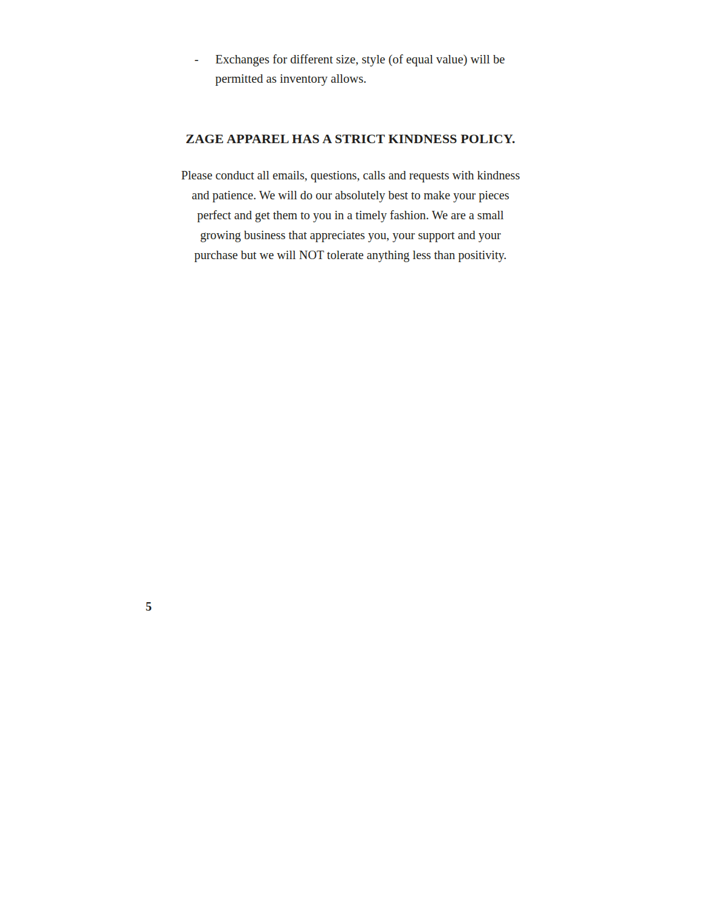Exchanges for different size, style (of equal value) will be permitted as inventory allows.
ZAGE APPAREL HAS A STRICT KINDNESS POLICY.
Please conduct all emails, questions, calls and requests with kindness and patience. We will do our absolutely best to make your pieces perfect and get them to you in a timely fashion. We are a small growing business that appreciates you, your support and your purchase but we will NOT tolerate anything less than positivity.
5